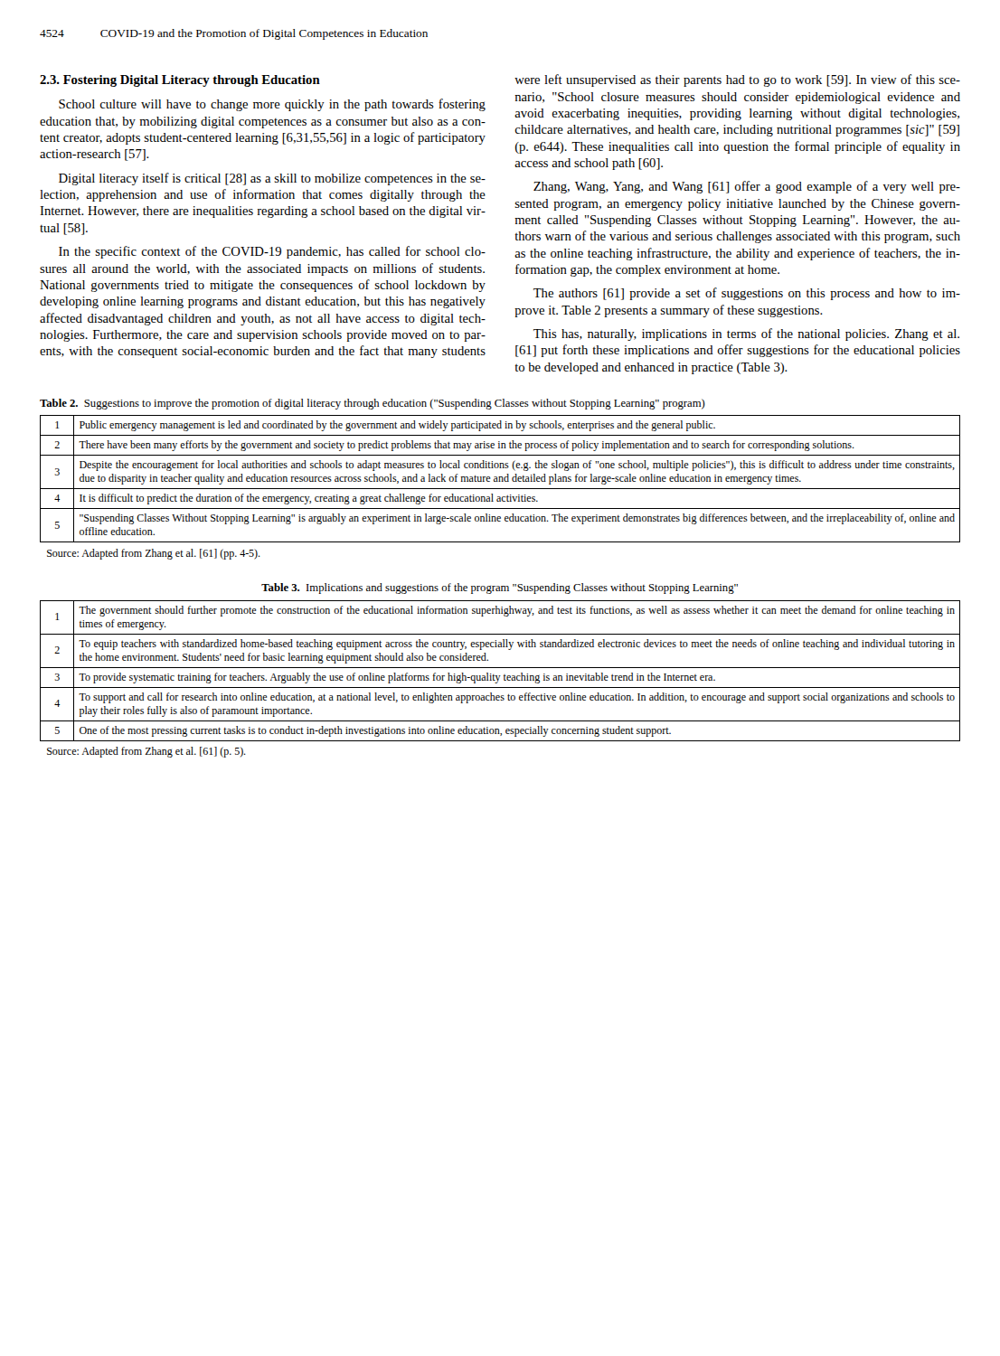4524 COVID-19 and the Promotion of Digital Competences in Education
2.3. Fostering Digital Literacy through Education
School culture will have to change more quickly in the path towards fostering education that, by mobilizing digital competences as a consumer but also as a content creator, adopts student-centered learning [6,31,55,56] in a logic of participatory action-research [57].
Digital literacy itself is critical [28] as a skill to mobilize competences in the selection, apprehension and use of information that comes digitally through the Internet. However, there are inequalities regarding a school based on the digital virtual [58].
In the specific context of the COVID-19 pandemic, has called for school closures all around the world, with the associated impacts on millions of students. National governments tried to mitigate the consequences of school lockdown by developing online learning programs and distant education, but this has negatively affected disadvantaged children and youth, as not all have access to digital technologies. Furthermore, the care and supervision schools provide moved on to parents, with the consequent social-economic burden and the fact that many students were left unsupervised as their parents had to go to work [59]. In view of this scenario, "School closure measures should consider epidemiological evidence and avoid exacerbating inequities, providing learning without digital technologies, childcare alternatives, and health care, including nutritional programmes [sic]" [59] (p. e644). These inequalities call into question the formal principle of equality in access and school path [60].
Zhang, Wang, Yang, and Wang [61] offer a good example of a very well presented program, an emergency policy initiative launched by the Chinese government called "Suspending Classes without Stopping Learning". However, the authors warn of the various and serious challenges associated with this program, such as the online teaching infrastructure, the ability and experience of teachers, the information gap, the complex environment at home.
The authors [61] provide a set of suggestions on this process and how to improve it. Table 2 presents a summary of these suggestions.
This has, naturally, implications in terms of the national policies. Zhang et al. [61] put forth these implications and offer suggestions for the educational policies to be developed and enhanced in practice (Table 3).
Table 2. Suggestions to improve the promotion of digital literacy through education ("Suspending Classes without Stopping Learning" program)
| 1 | Public emergency management is led and coordinated by the government and widely participated in by schools, enterprises and the general public. |
| 2 | There have been many efforts by the government and society to predict problems that may arise in the process of policy implementation and to search for corresponding solutions. |
| 3 | Despite the encouragement for local authorities and schools to adapt measures to local conditions (e.g. the slogan of "one school, multiple policies"), this is difficult to address under time constraints, due to disparity in teacher quality and education resources across schools, and a lack of mature and detailed plans for large-scale online education in emergency times. |
| 4 | It is difficult to predict the duration of the emergency, creating a great challenge for educational activities. |
| 5 | "Suspending Classes Without Stopping Learning" is arguably an experiment in large-scale online education. The experiment demonstrates big differences between, and the irreplaceability of, online and offline education. |
Source: Adapted from Zhang et al. [61] (pp. 4-5).
Table 3. Implications and suggestions of the program "Suspending Classes without Stopping Learning"
| 1 | The government should further promote the construction of the educational information superhighway, and test its functions, as well as assess whether it can meet the demand for online teaching in times of emergency. |
| 2 | To equip teachers with standardized home-based teaching equipment across the country, especially with standardized electronic devices to meet the needs of online teaching and individual tutoring in the home environment. Students' need for basic learning equipment should also be considered. |
| 3 | To provide systematic training for teachers. Arguably the use of online platforms for high-quality teaching is an inevitable trend in the Internet era. |
| 4 | To support and call for research into online education, at a national level, to enlighten approaches to effective online education. In addition, to encourage and support social organizations and schools to play their roles fully is also of paramount importance. |
| 5 | One of the most pressing current tasks is to conduct in-depth investigations into online education, especially concerning student support. |
Source: Adapted from Zhang et al. [61] (p. 5).